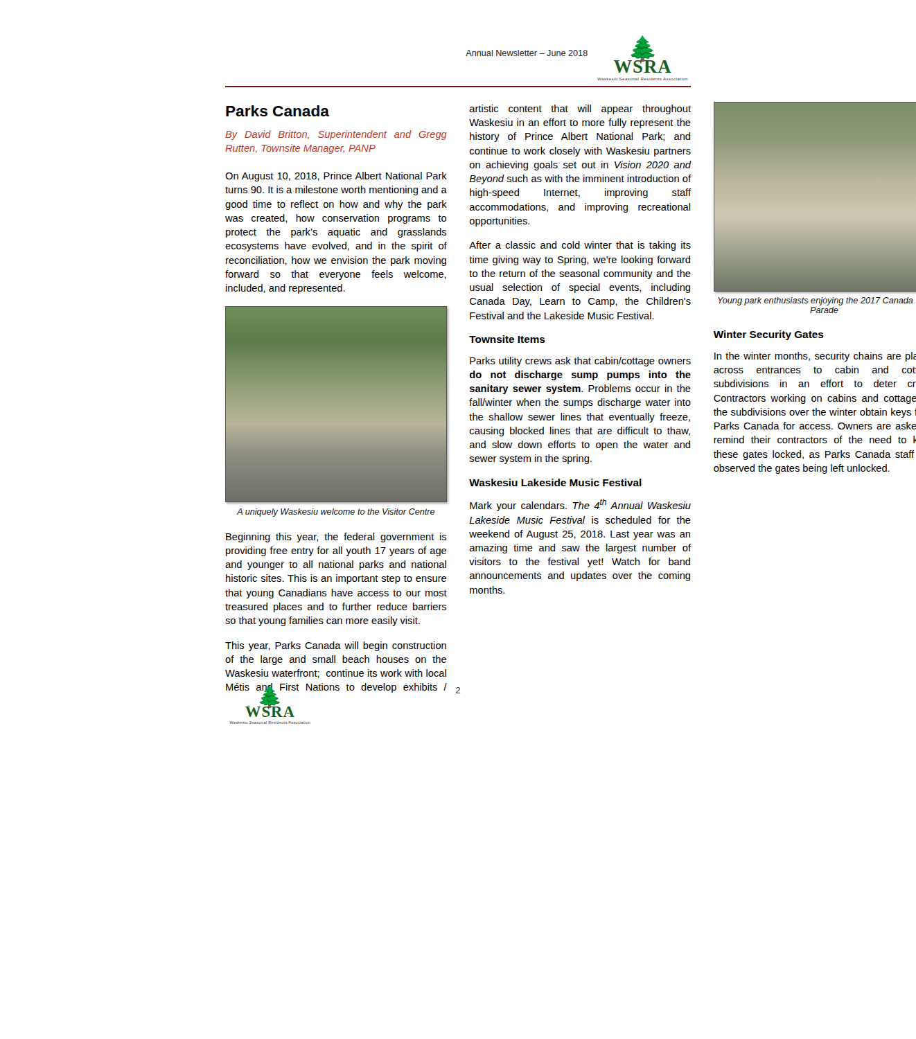Annual Newsletter – June 2018
🌲 WSRA Waskesiu Seasonal Residents Association
Parks Canada
By David Britton, Superintendent and Gregg Rutten, Townsite Manager, PANP
On August 10, 2018, Prince Albert National Park turns 90. It is a milestone worth mentioning and a good time to reflect on how and why the park was created, how conservation programs to protect the park’s aquatic and grasslands ecosystems have evolved, and in the spirit of reconciliation, how we envision the park moving forward so that everyone feels welcome, included, and represented.
A uniquely Waskesiu welcome to the Visitor Centre
Beginning this year, the federal government is providing free entry for all youth 17 years of age and younger to all national parks and national historic sites. This is an important step to ensure that young Canadians have access to our most treasured places and to further reduce barriers so that young families can more easily visit.
This year, Parks Canada will begin construction of the large and small beach houses on the Waskesiu waterfront; continue its work with local Métis and First Nations to develop exhibits / artistic content that will appear throughout Waskesiu in an effort to more fully represent the history of Prince Albert National Park; and continue to work closely with Waskesiu partners on achieving goals set out in Vision 2020 and Beyond such as with the imminent introduction of high-speed Internet, improving staff accommodations, and improving recreational opportunities.
After a classic and cold winter that is taking its time giving way to Spring, we're looking forward to the return of the seasonal community and the usual selection of special events, including Canada Day, Learn to Camp, the Children's Festival and the Lakeside Music Festival.
Townsite Items
Parks utility crews ask that cabin/cottage owners do not discharge sump pumps into the sanitary sewer system. Problems occur in the fall/winter when the sumps discharge water into the shallow sewer lines that eventually freeze, causing blocked lines that are difficult to thaw, and slow down efforts to open the water and sewer system in the spring.
Waskesiu Lakeside Music Festival
Mark your calendars. The 4th Annual Waskesiu Lakeside Music Festival is scheduled for the weekend of August 25, 2018. Last year was an amazing time and saw the largest number of visitors to the festival yet! Watch for band announcements and updates over the coming months.
Young park enthusiasts enjoying the 2017 Canada Day Parade
Winter Security Gates
In the winter months, security chains are placed across entrances to cabin and cottage subdivisions in an effort to deter crime. Contractors working on cabins and cottages in the subdivisions over the winter obtain keys from Parks Canada for access. Owners are asked to remind their contractors of the need to keep these gates locked, as Parks Canada staff has observed the gates being left unlocked.
2
🌲 WSRA Waskesiu Seasonal Residents Association